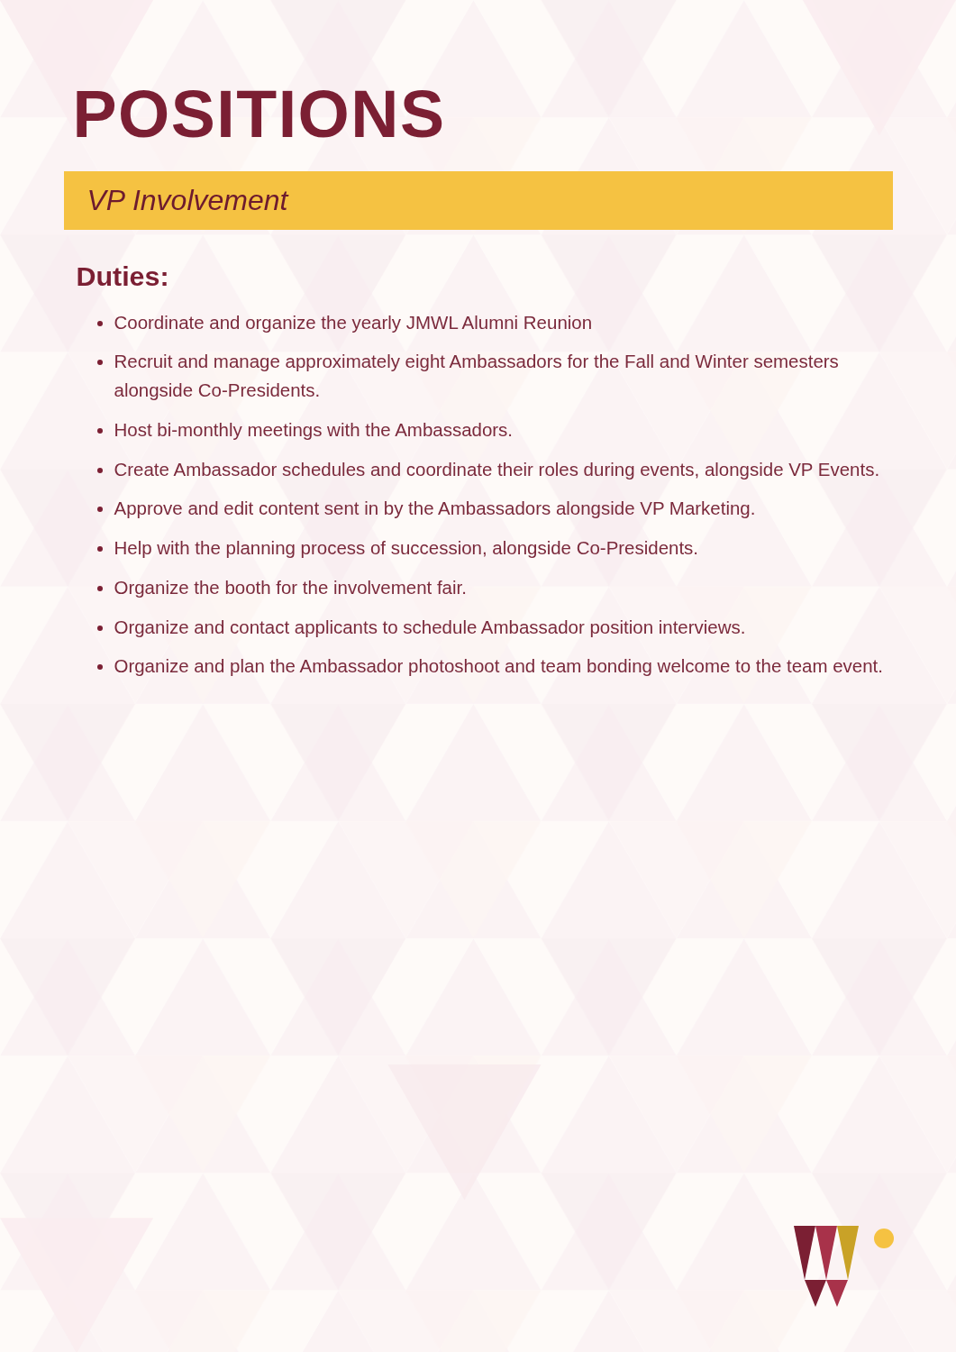Positions
VP Involvement
Duties:
Coordinate and organize the yearly JMWL Alumni Reunion
Recruit and manage approximately eight Ambassadors for the Fall and Winter semesters alongside Co-Presidents.
Host bi-monthly meetings with the Ambassadors.
Create Ambassador schedules and coordinate their roles during events, alongside VP Events.
Approve and edit content sent in by the Ambassadors alongside VP Marketing.
Help with the planning process of succession, alongside Co-Presidents.
Organize the booth for the involvement fair.
Organize and contact applicants to schedule Ambassador position interviews.
Organize and plan the Ambassador photoshoot and team bonding welcome to the team event.